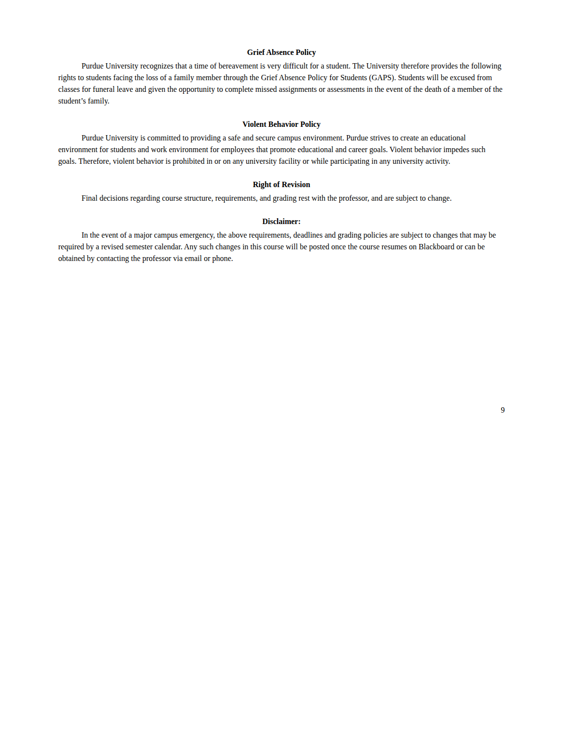Grief Absence Policy
Purdue University recognizes that a time of bereavement is very difficult for a student. The University therefore provides the following rights to students facing the loss of a family member through the Grief Absence Policy for Students (GAPS). Students will be excused from classes for funeral leave and given the opportunity to complete missed assignments or assessments in the event of the death of a member of the student’s family.
Violent Behavior Policy
Purdue University is committed to providing a safe and secure campus environment. Purdue strives to create an educational environment for students and work environment for employees that promote educational and career goals. Violent behavior impedes such goals. Therefore, violent behavior is prohibited in or on any university facility or while participating in any university activity.
Right of Revision
Final decisions regarding course structure, requirements, and grading rest with the professor, and are subject to change.
Disclaimer:
In the event of a major campus emergency, the above requirements, deadlines and grading policies are subject to changes that may be required by a revised semester calendar. Any such changes in this course will be posted once the course resumes on Blackboard or can be obtained by contacting the professor via email or phone.
9